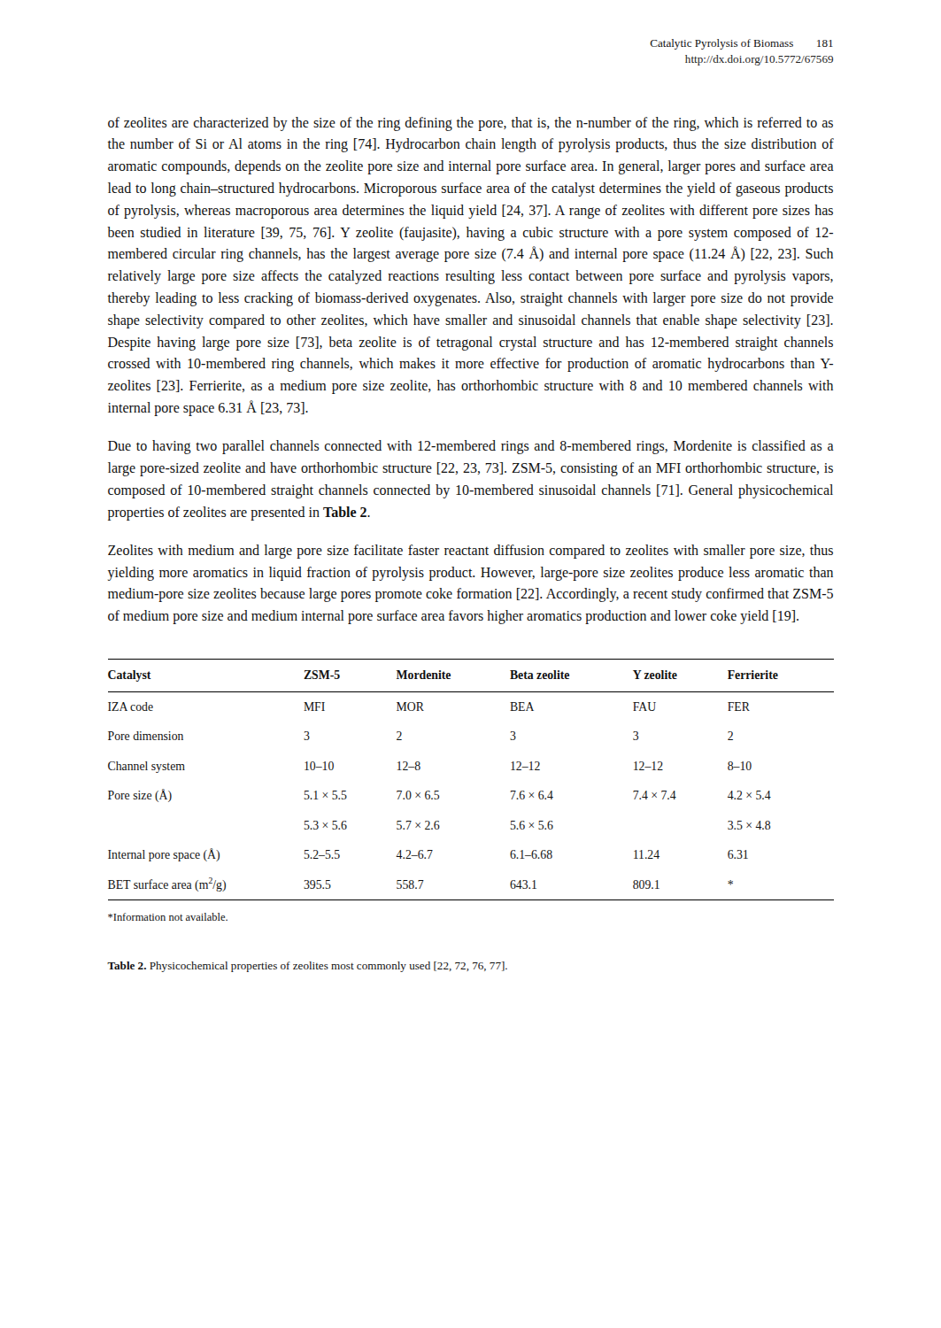Catalytic Pyrolysis of Biomass 181
http://dx.doi.org/10.5772/67569
of zeolites are characterized by the size of the ring defining the pore, that is, the n-number of the ring, which is referred to as the number of Si or Al atoms in the ring [74]. Hydrocarbon chain length of pyrolysis products, thus the size distribution of aromatic compounds, depends on the zeolite pore size and internal pore surface area. In general, larger pores and surface area lead to long chain–structured hydrocarbons. Microporous surface area of the catalyst determines the yield of gaseous products of pyrolysis, whereas macroporous area determines the liquid yield [24, 37]. A range of zeolites with different pore sizes has been studied in literature [39, 75, 76]. Y zeolite (faujasite), having a cubic structure with a pore system composed of 12-membered circular ring channels, has the largest average pore size (7.4 Å) and internal pore space (11.24 Å) [22, 23]. Such relatively large pore size affects the catalyzed reactions resulting less contact between pore surface and pyrolysis vapors, thereby leading to less cracking of biomass-derived oxygenates. Also, straight channels with larger pore size do not provide shape selectivity compared to other zeolites, which have smaller and sinusoidal channels that enable shape selectivity [23]. Despite having large pore size [73], beta zeolite is of tetragonal crystal structure and has 12-membered straight channels crossed with 10-membered ring channels, which makes it more effective for production of aromatic hydrocarbons than Y-zeolites [23]. Ferrierite, as a medium pore size zeolite, has orthorhombic structure with 8 and 10 membered channels with internal pore space 6.31 Å [23, 73].
Due to having two parallel channels connected with 12-membered rings and 8-membered rings, Mordenite is classified as a large pore-sized zeolite and have orthorhombic structure [22, 23, 73]. ZSM-5, consisting of an MFI orthorhombic structure, is composed of 10-membered straight channels connected by 10-membered sinusoidal channels [71]. General physicochemical properties of zeolites are presented in Table 2.
Zeolites with medium and large pore size facilitate faster reactant diffusion compared to zeolites with smaller pore size, thus yielding more aromatics in liquid fraction of pyrolysis product. However, large-pore size zeolites produce less aromatic than medium-pore size zeolites because large pores promote coke formation [22]. Accordingly, a recent study confirmed that ZSM-5 of medium pore size and medium internal pore surface area favors higher aromatics production and lower coke yield [19].
Table 2. Physicochemical properties of zeolites most commonly used
| Catalyst | ZSM-5 | Mordenite | Beta zeolite | Y zeolite | Ferrierite |
| --- | --- | --- | --- | --- | --- |
| IZA code | MFI | MOR | BEA | FAU | FER |
| Pore dimension | 3 | 2 | 3 | 3 | 2 |
| Channel system | 10–10 | 12–8 | 12–12 | 12–12 | 8–10 |
| Pore size (Å) | 5.1 × 5.5 | 7.0 × 6.5 | 7.6 × 6.4 | 7.4 × 7.4 | 4.2 × 5.4 |
| | 5.3 × 5.6 | 5.7 × 2.6 | 5.6 × 5.6 | | 3.5 × 4.8 |
| Internal pore space (Å) | 5.2–5.5 | 4.2–6.7 | 6.1–6.68 | 11.24 | 6.31 |
| BET surface area (m 2 /g) | 395.5 | 558.7 | 643.1 | 809.1 | * |
*Information not available.
Table 2. Physicochemical properties of zeolites most commonly used [22, 72, 76, 77].